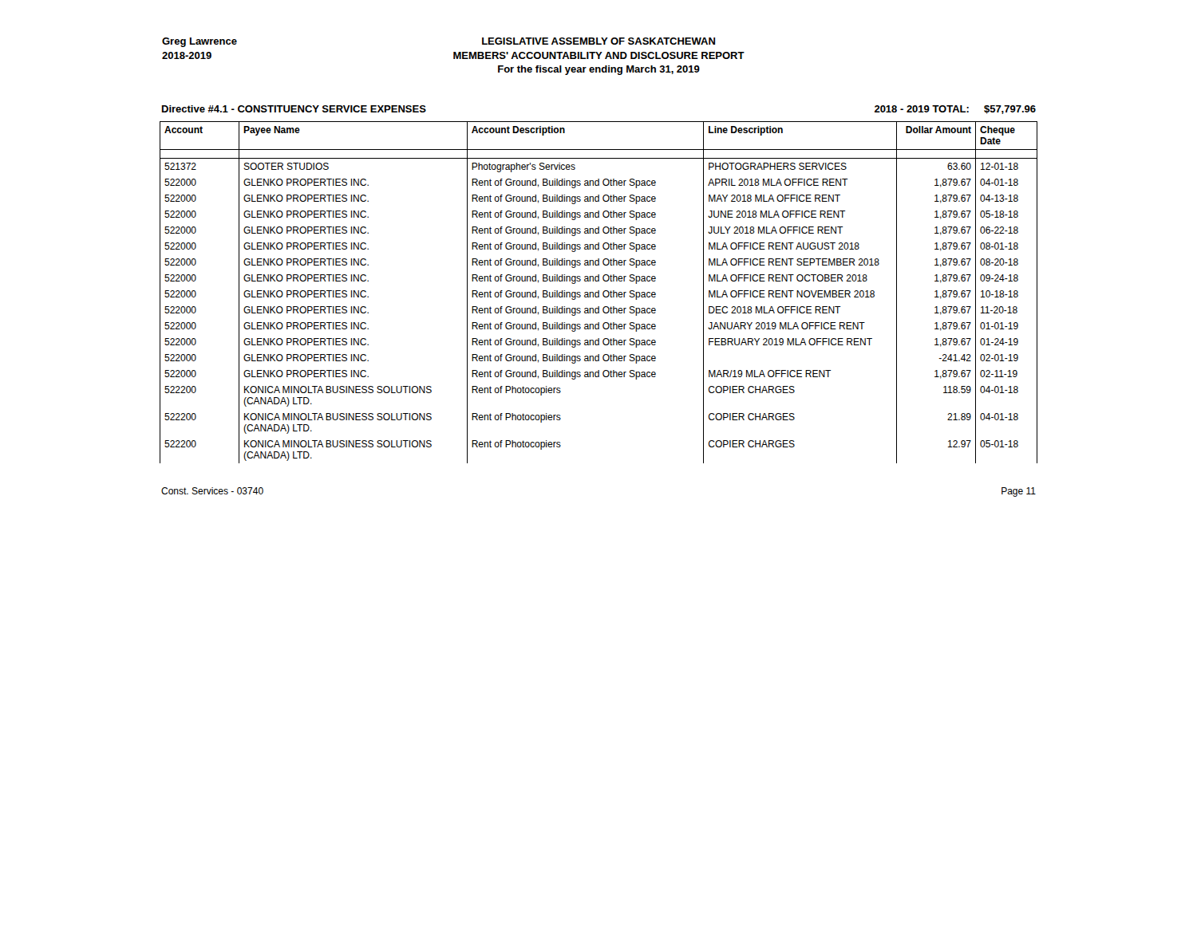| Greg Lawrence 2018-2019 | LEGISLATIVE ASSEMBLY OF SASKATCHEWAN MEMBERS' ACCOUNTABILITY AND DISCLOSURE REPORT For the fiscal year ending March 31, 2019 | |
| Directive #4.1 - CONSTITUENCY SERVICE EXPENSES | 2018 - 2019 TOTAL: $57,797.96 |
| Account | Payee Name | Account Description | Line Description | Dollar Amount | Cheque Date |
| --- | --- | --- | --- | --- | --- |
| 521372 | SOOTER STUDIOS | Photographer's Services | PHOTOGRAPHERS SERVICES | 63.60 | 12-01-18 |
| 522000 | GLENKO PROPERTIES INC. | Rent of Ground, Buildings and Other Space | APRIL 2018 MLA OFFICE RENT | 1,879.67 | 04-01-18 |
| 522000 | GLENKO PROPERTIES INC. | Rent of Ground, Buildings and Other Space | MAY 2018 MLA OFFICE RENT | 1,879.67 | 04-13-18 |
| 522000 | GLENKO PROPERTIES INC. | Rent of Ground, Buildings and Other Space | JUNE 2018 MLA OFFICE RENT | 1,879.67 | 05-18-18 |
| 522000 | GLENKO PROPERTIES INC. | Rent of Ground, Buildings and Other Space | JULY 2018 MLA OFFICE RENT | 1,879.67 | 06-22-18 |
| 522000 | GLENKO PROPERTIES INC. | Rent of Ground, Buildings and Other Space | MLA OFFICE RENT AUGUST 2018 | 1,879.67 | 08-01-18 |
| 522000 | GLENKO PROPERTIES INC. | Rent of Ground, Buildings and Other Space | MLA OFFICE RENT SEPTEMBER 2018 | 1,879.67 | 08-20-18 |
| 522000 | GLENKO PROPERTIES INC. | Rent of Ground, Buildings and Other Space | MLA OFFICE RENT OCTOBER 2018 | 1,879.67 | 09-24-18 |
| 522000 | GLENKO PROPERTIES INC. | Rent of Ground, Buildings and Other Space | MLA OFFICE RENT NOVEMBER 2018 | 1,879.67 | 10-18-18 |
| 522000 | GLENKO PROPERTIES INC. | Rent of Ground, Buildings and Other Space | DEC 2018 MLA OFFICE RENT | 1,879.67 | 11-20-18 |
| 522000 | GLENKO PROPERTIES INC. | Rent of Ground, Buildings and Other Space | JANUARY 2019 MLA OFFICE RENT | 1,879.67 | 01-01-19 |
| 522000 | GLENKO PROPERTIES INC. | Rent of Ground, Buildings and Other Space | FEBRUARY 2019 MLA OFFICE RENT | 1,879.67 | 01-24-19 |
| 522000 | GLENKO PROPERTIES INC. | Rent of Ground, Buildings and Other Space | | -241.42 | 02-01-19 |
| 522000 | GLENKO PROPERTIES INC. | Rent of Ground, Buildings and Other Space | MAR/19 MLA OFFICE RENT | 1,879.67 | 02-11-19 |
| 522200 | KONICA MINOLTA BUSINESS SOLUTIONS (CANADA) LTD. | Rent of Photocopiers | COPIER CHARGES | 118.59 | 04-01-18 |
| 522200 | KONICA MINOLTA BUSINESS SOLUTIONS (CANADA) LTD. | Rent of Photocopiers | COPIER CHARGES | 21.89 | 04-01-18 |
| 522200 | KONICA MINOLTA BUSINESS SOLUTIONS (CANADA) LTD. | Rent of Photocopiers | COPIER CHARGES | 12.97 | 05-01-18 |
| Const. Services - 03740 | Page 11 |